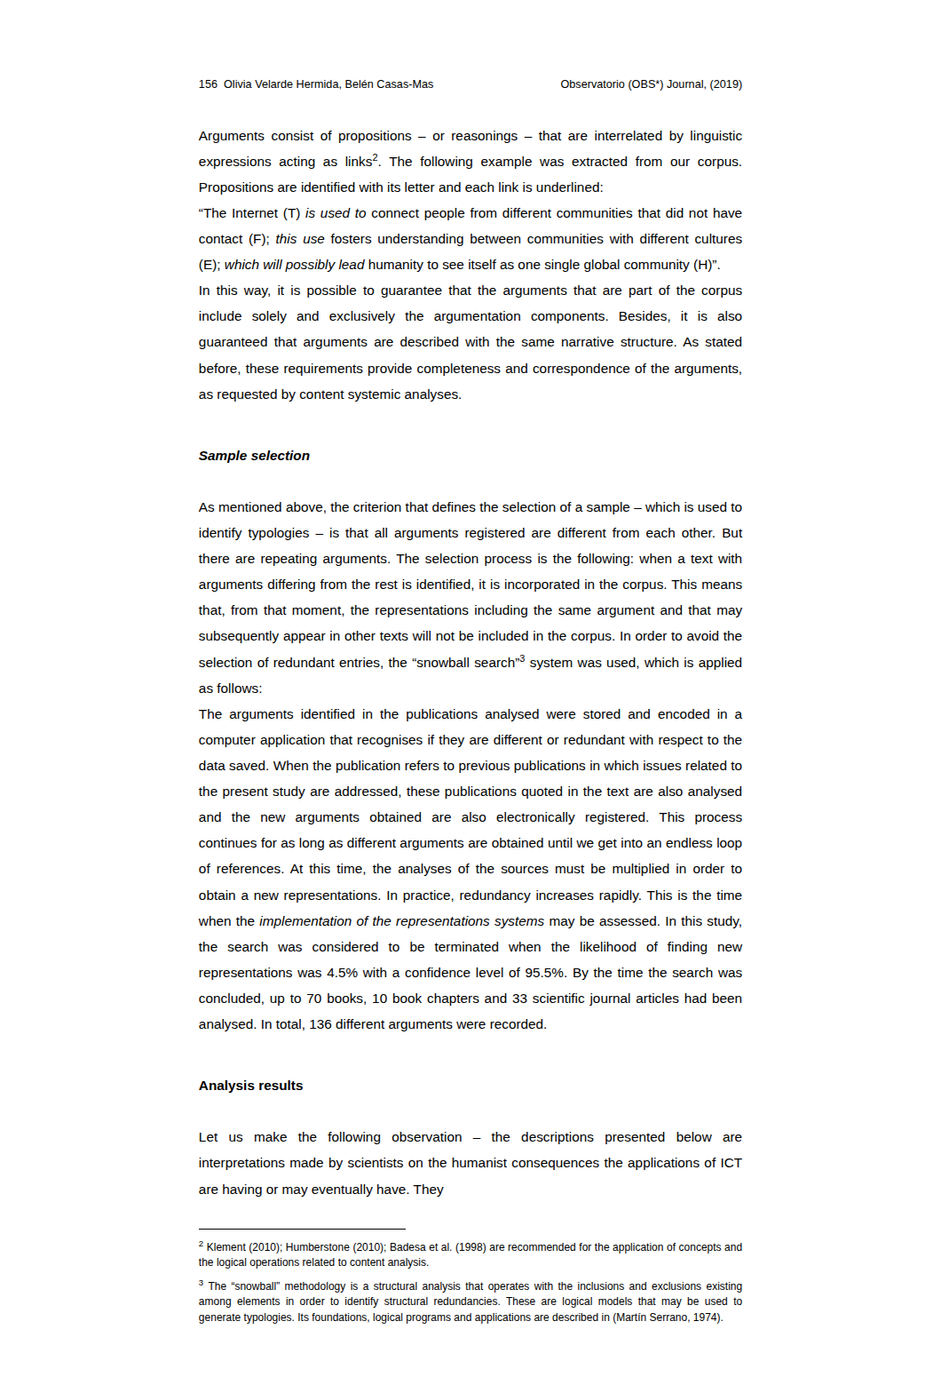156 Olivia Velarde Hermida, Belén Casas-Mas
Observatorio (OBS*) Journal, (2019)
Arguments consist of propositions – or reasonings – that are interrelated by linguistic expressions acting as links2. The following example was extracted from our corpus. Propositions are identified with its letter and each link is underlined:
“The Internet (T) is used to connect people from different communities that did not have contact (F); this use fosters understanding between communities with different cultures (E); which will possibly lead humanity to see itself as one single global community (H)”.
In this way, it is possible to guarantee that the arguments that are part of the corpus include solely and exclusively the argumentation components. Besides, it is also guaranteed that arguments are described with the same narrative structure. As stated before, these requirements provide completeness and correspondence of the arguments, as requested by content systemic analyses.
Sample selection
As mentioned above, the criterion that defines the selection of a sample – which is used to identify typologies – is that all arguments registered are different from each other. But there are repeating arguments. The selection process is the following: when a text with arguments differing from the rest is identified, it is incorporated in the corpus. This means that, from that moment, the representations including the same argument and that may subsequently appear in other texts will not be included in the corpus. In order to avoid the selection of redundant entries, the “snowball search”3 system was used, which is applied as follows:
The arguments identified in the publications analysed were stored and encoded in a computer application that recognises if they are different or redundant with respect to the data saved. When the publication refers to previous publications in which issues related to the present study are addressed, these publications quoted in the text are also analysed and the new arguments obtained are also electronically registered. This process continues for as long as different arguments are obtained until we get into an endless loop of references. At this time, the analyses of the sources must be multiplied in order to obtain a new representations. In practice, redundancy increases rapidly. This is the time when the implementation of the representations systems may be assessed. In this study, the search was considered to be terminated when the likelihood of finding new representations was 4.5% with a confidence level of 95.5%. By the time the search was concluded, up to 70 books, 10 book chapters and 33 scientific journal articles had been analysed. In total, 136 different arguments were recorded.
Analysis results
Let us make the following observation – the descriptions presented below are interpretations made by scientists on the humanist consequences the applications of ICT are having or may eventually have. They
2 Klement (2010); Humberstone (2010); Badesa et al. (1998) are recommended for the application of concepts and the logical operations related to content analysis.
3 The “snowball” methodology is a structural analysis that operates with the inclusions and exclusions existing among elements in order to identify structural redundancies. These are logical models that may be used to generate typologies. Its foundations, logical programs and applications are described in (Martín Serrano, 1974).